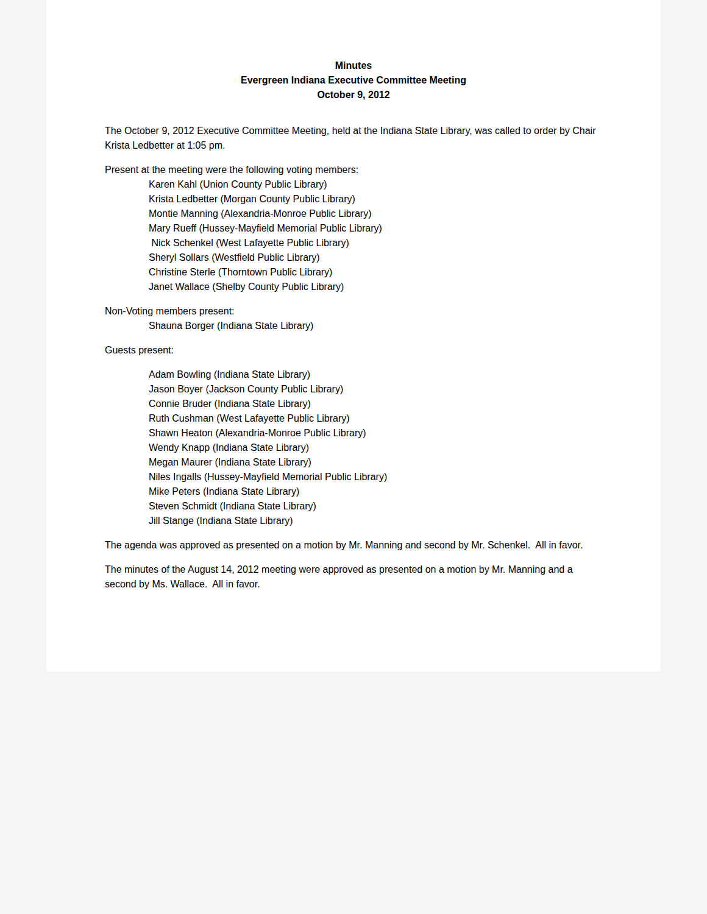Minutes Evergreen Indiana Executive Committee Meeting October 9, 2012
The October 9, 2012 Executive Committee Meeting, held at the Indiana State Library, was called to order by Chair Krista Ledbetter at 1:05 pm.
Present at the meeting were the following voting members:
Karen Kahl (Union County Public Library)
Krista Ledbetter (Morgan County Public Library)
Montie Manning (Alexandria-Monroe Public Library)
Mary Rueff (Hussey-Mayfield Memorial Public Library)
Nick Schenkel (West Lafayette Public Library)
Sheryl Sollars (Westfield Public Library)
Christine Sterle (Thorntown Public Library)
Janet Wallace (Shelby County Public Library)
Non-Voting members present:
Shauna Borger (Indiana State Library)
Guests present:
Adam Bowling (Indiana State Library)
Jason Boyer (Jackson County Public Library)
Connie Bruder (Indiana State Library)
Ruth Cushman (West Lafayette Public Library)
Shawn Heaton (Alexandria-Monroe Public Library)
Wendy Knapp (Indiana State Library)
Megan Maurer (Indiana State Library)
Niles Ingalls (Hussey-Mayfield Memorial Public Library)
Mike Peters (Indiana State Library)
Steven Schmidt (Indiana State Library)
Jill Stange (Indiana State Library)
The agenda was approved as presented on a motion by Mr. Manning and second by Mr. Schenkel. All in favor.
The minutes of the August 14, 2012 meeting were approved as presented on a motion by Mr. Manning and a second by Ms. Wallace. All in favor.